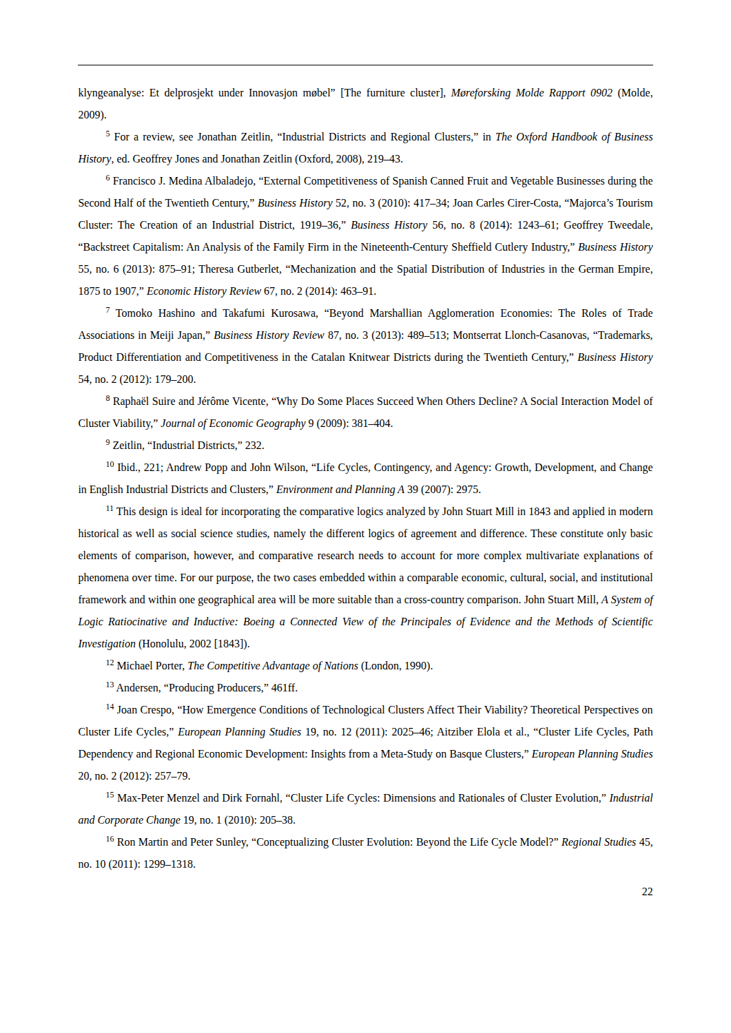klyngeanalyse: Et delprosjekt under Innovasjon møbel” [The furniture cluster], Møreforsking Molde Rapport 0902 (Molde, 2009).
5 For a review, see Jonathan Zeitlin, “Industrial Districts and Regional Clusters,” in The Oxford Handbook of Business History, ed. Geoffrey Jones and Jonathan Zeitlin (Oxford, 2008), 219–43.
6 Francisco J. Medina Albaladejo, “External Competitiveness of Spanish Canned Fruit and Vegetable Businesses during the Second Half of the Twentieth Century,” Business History 52, no. 3 (2010): 417–34; Joan Carles Cirer-Costa, “Majorca’s Tourism Cluster: The Creation of an Industrial District, 1919–36,” Business History 56, no. 8 (2014): 1243–61; Geoffrey Tweedale, “Backstreet Capitalism: An Analysis of the Family Firm in the Nineteenth-Century Sheffield Cutlery Industry,” Business History 55, no. 6 (2013): 875–91; Theresa Gutberlet, “Mechanization and the Spatial Distribution of Industries in the German Empire, 1875 to 1907,” Economic History Review 67, no. 2 (2014): 463–91.
7 Tomoko Hashino and Takafumi Kurosawa, “Beyond Marshallian Agglomeration Economies: The Roles of Trade Associations in Meiji Japan,” Business History Review 87, no. 3 (2013): 489–513; Montserrat Llonch-Casanovas, “Trademarks, Product Differentiation and Competitiveness in the Catalan Knitwear Districts during the Twentieth Century,” Business History 54, no. 2 (2012): 179–200.
8 Raphaël Suire and Jérôme Vicente, “Why Do Some Places Succeed When Others Decline? A Social Interaction Model of Cluster Viability,” Journal of Economic Geography 9 (2009): 381–404.
9 Zeitlin, “Industrial Districts,” 232.
10 Ibid., 221; Andrew Popp and John Wilson, “Life Cycles, Contingency, and Agency: Growth, Development, and Change in English Industrial Districts and Clusters,” Environment and Planning A 39 (2007): 2975.
11 This design is ideal for incorporating the comparative logics analyzed by John Stuart Mill in 1843 and applied in modern historical as well as social science studies, namely the different logics of agreement and difference. These constitute only basic elements of comparison, however, and comparative research needs to account for more complex multivariate explanations of phenomena over time. For our purpose, the two cases embedded within a comparable economic, cultural, social, and institutional framework and within one geographical area will be more suitable than a cross-country comparison. John Stuart Mill, A System of Logic Ratiocinative and Inductive: Boeing a Connected View of the Principales of Evidence and the Methods of Scientific Investigation (Honolulu, 2002 [1843]).
12 Michael Porter, The Competitive Advantage of Nations (London, 1990).
13 Andersen, “Producing Producers,” 461ff.
14 Joan Crespo, “How Emergence Conditions of Technological Clusters Affect Their Viability? Theoretical Perspectives on Cluster Life Cycles,” European Planning Studies 19, no. 12 (2011): 2025–46; Aitziber Elola et al., “Cluster Life Cycles, Path Dependency and Regional Economic Development: Insights from a Meta-Study on Basque Clusters,” European Planning Studies 20, no. 2 (2012): 257–79.
15 Max-Peter Menzel and Dirk Fornahl, “Cluster Life Cycles: Dimensions and Rationales of Cluster Evolution,” Industrial and Corporate Change 19, no. 1 (2010): 205–38.
16 Ron Martin and Peter Sunley, “Conceptualizing Cluster Evolution: Beyond the Life Cycle Model?” Regional Studies 45, no. 10 (2011): 1299–1318.
22